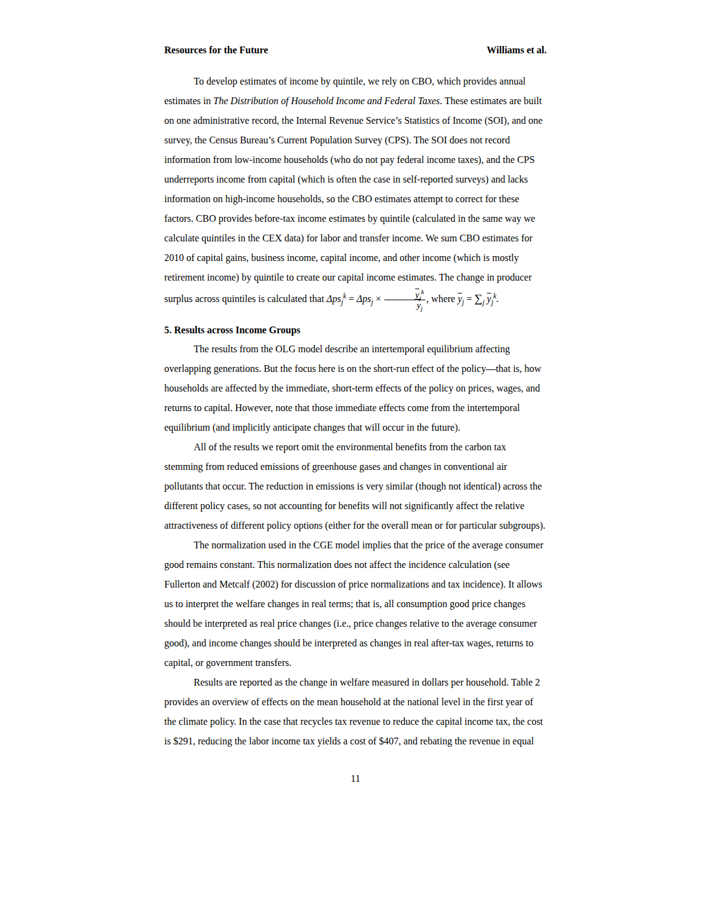Resources for the Future Williams et al.
To develop estimates of income by quintile, we rely on CBO, which provides annual estimates in The Distribution of Household Income and Federal Taxes. These estimates are built on one administrative record, the Internal Revenue Service’s Statistics of Income (SOI), and one survey, the Census Bureau’s Current Population Survey (CPS). The SOI does not record information from low-income households (who do not pay federal income taxes), and the CPS underreports income from capital (which is often the case in self-reported surveys) and lacks information on high-income households, so the CBO estimates attempt to correct for these factors. CBO provides before-tax income estimates by quintile (calculated in the same way we calculate quintiles in the CEX data) for labor and transfer income. We sum CBO estimates for 2010 of capital gains, business income, capital income, and other income (which is mostly retirement income) by quintile to create our capital income estimates. The change in producer surplus across quintiles is calculated that Δpsjk = Δpsj × yjk yj, where yj = ∑j yjk.
5. Results across Income Groups
The results from the OLG model describe an intertemporal equilibrium affecting overlapping generations. But the focus here is on the short-run effect of the policy—that is, how households are affected by the immediate, short-term effects of the policy on prices, wages, and returns to capital. However, note that those immediate effects come from the intertemporal equilibrium (and implicitly anticipate changes that will occur in the future).
All of the results we report omit the environmental benefits from the carbon tax stemming from reduced emissions of greenhouse gases and changes in conventional air pollutants that occur. The reduction in emissions is very similar (though not identical) across the different policy cases, so not accounting for benefits will not significantly affect the relative attractiveness of different policy options (either for the overall mean or for particular subgroups).
The normalization used in the CGE model implies that the price of the average consumer good remains constant. This normalization does not affect the incidence calculation (see Fullerton and Metcalf (2002) for discussion of price normalizations and tax incidence). It allows us to interpret the welfare changes in real terms; that is, all consumption good price changes should be interpreted as real price changes (i.e., price changes relative to the average consumer good), and income changes should be interpreted as changes in real after-tax wages, returns to capital, or government transfers.
Results are reported as the change in welfare measured in dollars per household. Table 2 provides an overview of effects on the mean household at the national level in the first year of the climate policy. In the case that recycles tax revenue to reduce the capital income tax, the cost is $291, reducing the labor income tax yields a cost of $407, and rebating the revenue in equal
11